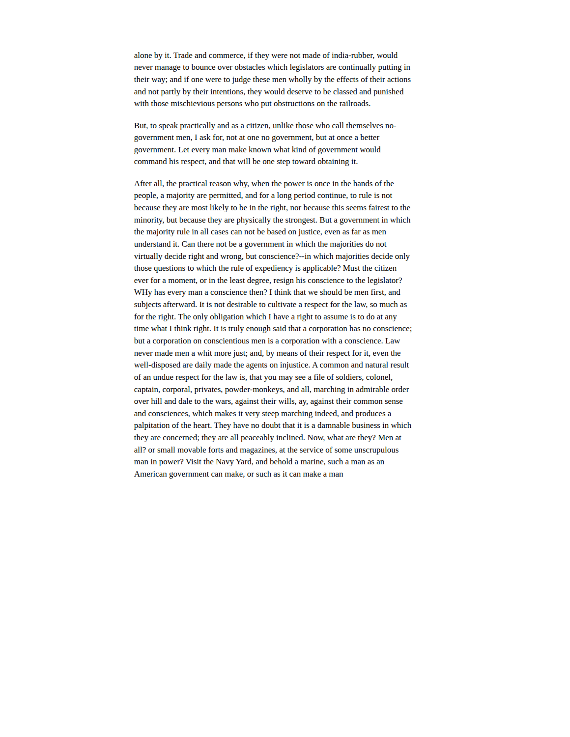alone by it. Trade and commerce, if they were not made of india-rubber, would never manage to bounce over obstacles which legislators are continually putting in their way; and if one were to judge these men wholly by the effects of their actions and not partly by their intentions, they would deserve to be classed and punished with those mischievious persons who put obstructions on the railroads.
But, to speak practically and as a citizen, unlike those who call themselves no-government men, I ask for, not at one no government, but at once a better government. Let every man make known what kind of government would command his respect, and that will be one step toward obtaining it.
After all, the practical reason why, when the power is once in the hands of the people, a majority are permitted, and for a long period continue, to rule is not because they are most likely to be in the right, nor because this seems fairest to the minority, but because they are physically the strongest. But a government in which the majority rule in all cases can not be based on justice, even as far as men understand it. Can there not be a government in which the majorities do not virtually decide right and wrong, but conscience?--in which majorities decide only those questions to which the rule of expediency is applicable? Must the citizen ever for a moment, or in the least degree, resign his conscience to the legislator? WHy has every man a conscience then? I think that we should be men first, and subjects afterward. It is not desirable to cultivate a respect for the law, so much as for the right. The only obligation which I have a right to assume is to do at any time what I think right. It is truly enough said that a corporation has no conscience; but a corporation on conscientious men is a corporation with a conscience. Law never made men a whit more just; and, by means of their respect for it, even the well-disposed are daily made the agents on injustice. A common and natural result of an undue respect for the law is, that you may see a file of soldiers, colonel, captain, corporal, privates, powder-monkeys, and all, marching in admirable order over hill and dale to the wars, against their wills, ay, against their common sense and consciences, which makes it very steep marching indeed, and produces a palpitation of the heart. They have no doubt that it is a damnable business in which they are concerned; they are all peaceably inclined. Now, what are they? Men at all? or small movable forts and magazines, at the service of some unscrupulous man in power? Visit the Navy Yard, and behold a marine, such a man as an American government can make, or such as it can make a man